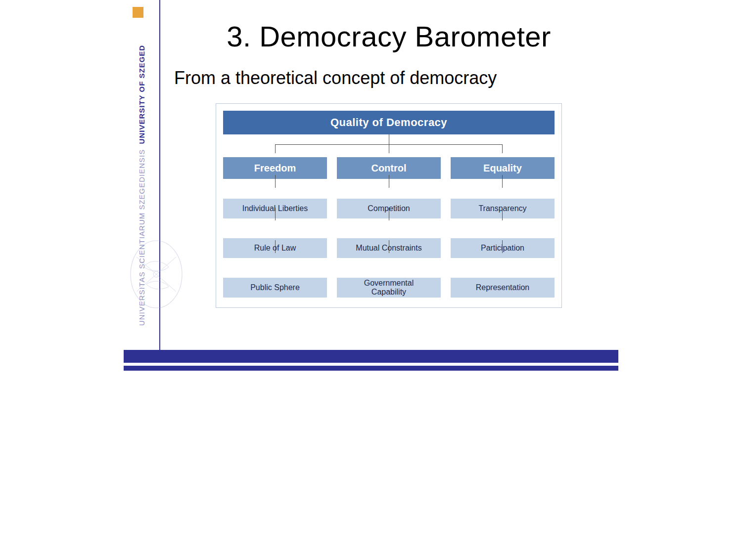UNIVERSITAS SCIENTIARUM SZEGEDIENSIS UNIVERSITY OF SZEGED
3. Democracy Barometer
From a theoretical concept of democracy
Quality of Democracy
Freedom
Control
Equality
Individual Liberties
Competition
Transparency
Rule of Law
Mutual Constraints
Participation
Public Sphere
Governmental Capability
Representation